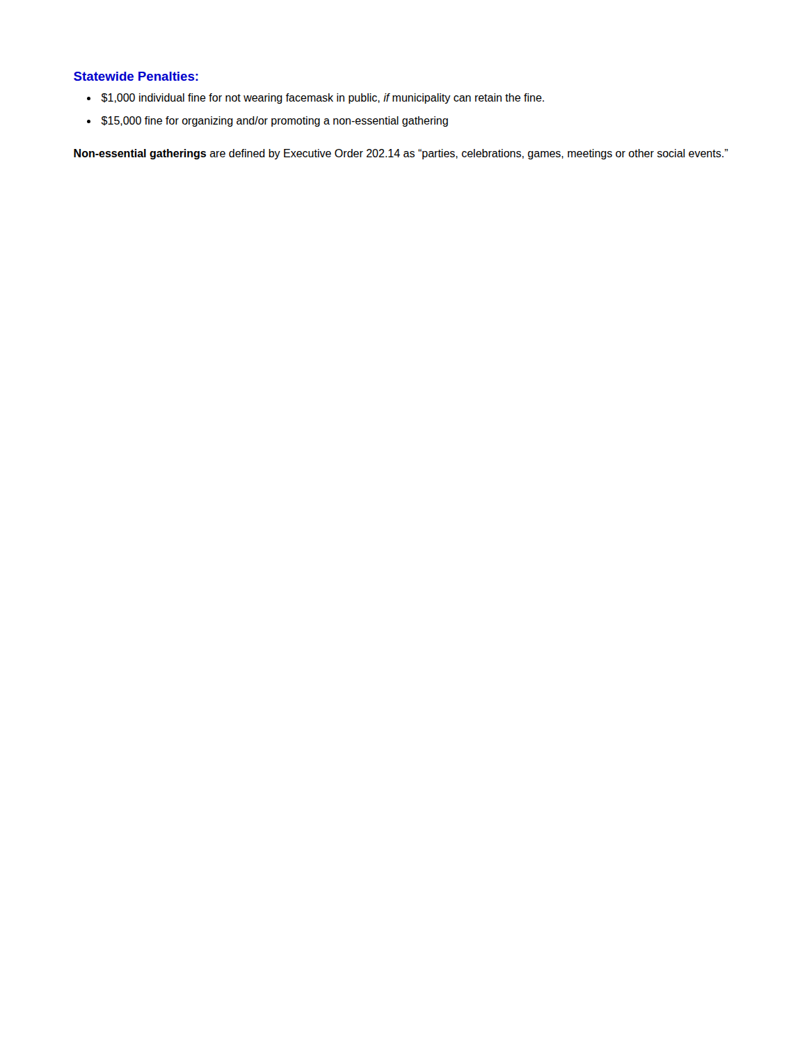Statewide Penalties:
$1,000 individual fine for not wearing facemask in public, if municipality can retain the fine.
$15,000 fine for organizing and/or promoting a non-essential gathering
Non-essential gatherings are defined by Executive Order 202.14 as “parties, celebrations, games, meetings or other social events.”